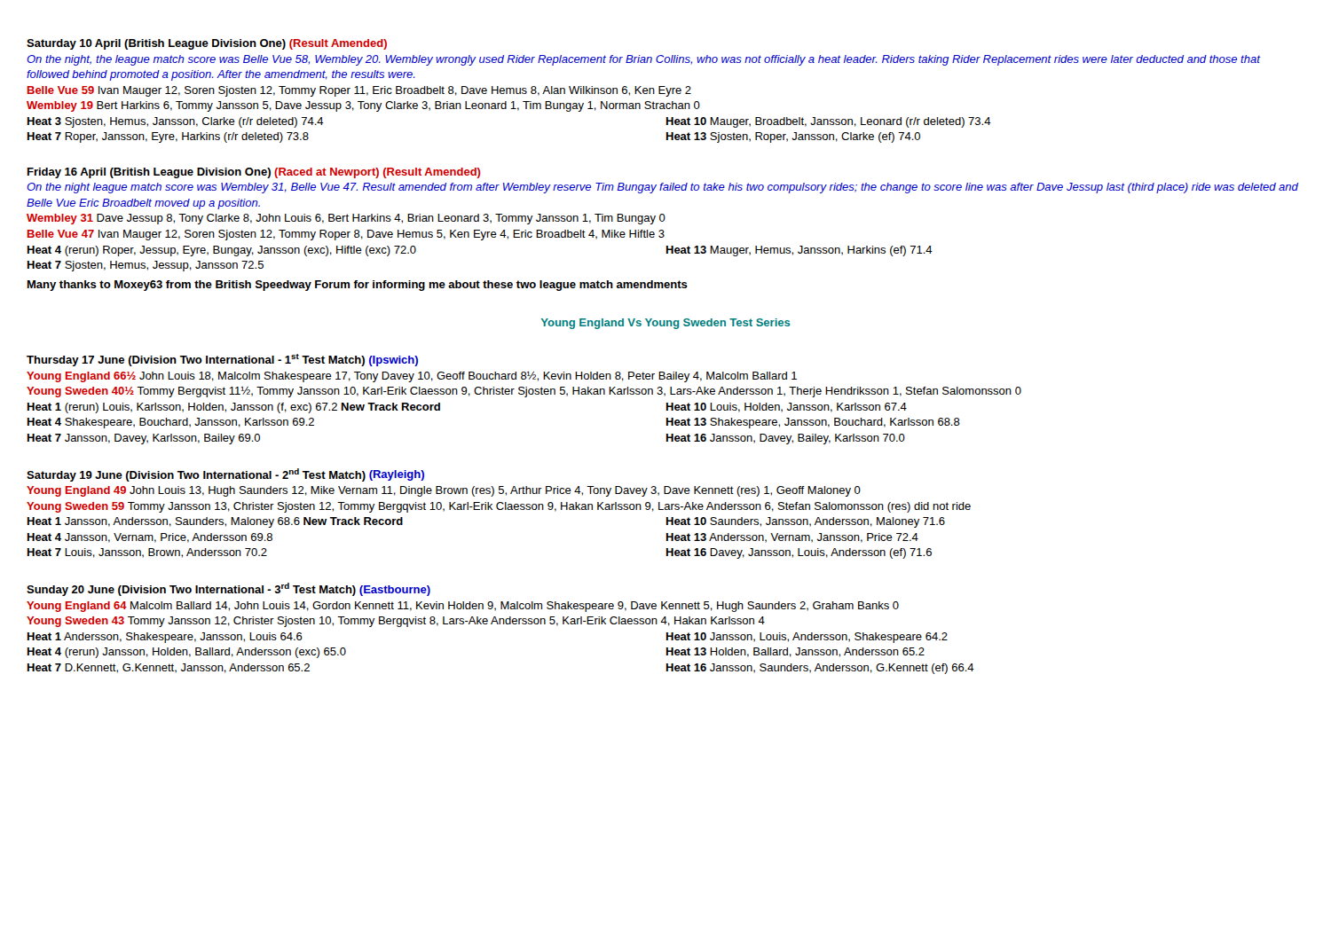Saturday 10 April (British League Division One) (Result Amended)
On the night, the league match score was Belle Vue 58, Wembley 20. Wembley wrongly used Rider Replacement for Brian Collins, who was not officially a heat leader. Riders taking Rider Replacement rides were later deducted and those that followed behind promoted a position. After the amendment, the results were.
Belle Vue 59 Ivan Mauger 12, Soren Sjosten 12, Tommy Roper 11, Eric Broadbelt 8, Dave Hemus 8, Alan Wilkinson 6, Ken Eyre 2
Wembley 19 Bert Harkins 6, Tommy Jansson 5, Dave Jessup 3, Tony Clarke 3, Brian Leonard 1, Tim Bungay 1, Norman Strachan 0
| Heat 3 Sjosten, Hemus, Jansson, Clarke (r/r deleted) 74.4 | Heat 10 Mauger, Broadbelt, Jansson, Leonard (r/r deleted) 73.4 |
| Heat 7 Roper, Jansson, Eyre, Harkins (r/r deleted) 73.8 | Heat 13 Sjosten, Roper, Jansson, Clarke (ef) 74.0 |
Friday 16 April (British League Division One) (Raced at Newport) (Result Amended)
On the night league match score was Wembley 31, Belle Vue 47. Result amended from after Wembley reserve Tim Bungay failed to take his two compulsory rides; the change to score line was after Dave Jessup last (third place) ride was deleted and Belle Vue Eric Broadbelt moved up a position.
Wembley 31 Dave Jessup 8, Tony Clarke 8, John Louis 6, Bert Harkins 4, Brian Leonard 3, Tommy Jansson 1, Tim Bungay 0
Belle Vue 47 Ivan Mauger 12, Soren Sjosten 12, Tommy Roper 8, Dave Hemus 5, Ken Eyre 4, Eric Broadbelt 4, Mike Hiftle 3
| Heat 4 (rerun) Roper, Jessup, Eyre, Bungay, Jansson (exc), Hiftle (exc) 72.0 | Heat 13 Mauger, Hemus, Jansson, Harkins (ef) 71.4 |
| Heat 7 Sjosten, Hemus, Jessup, Jansson 72.5 | |
Many thanks to Moxey63 from the British Speedway Forum for informing me about these two league match amendments
Young England Vs Young Sweden Test Series
Thursday 17 June (Division Two International - 1st Test Match) (Ipswich)
Young England 66½ John Louis 18, Malcolm Shakespeare 17, Tony Davey 10, Geoff Bouchard 8½, Kevin Holden 8, Peter Bailey 4, Malcolm Ballard 1
Young Sweden 40½ Tommy Bergqvist 11½, Tommy Jansson 10, Karl-Erik Claesson 9, Christer Sjosten 5, Hakan Karlsson 3, Lars-Ake Andersson 1, Therje Hendriksson 1, Stefan Salomonsson 0
| Heat 1 (rerun) Louis, Karlsson, Holden, Jansson (f, exc) 67.2 New Track Record | Heat 10 Louis, Holden, Jansson, Karlsson 67.4 |
| Heat 4 Shakespeare, Bouchard, Jansson, Karlsson 69.2 | Heat 13 Shakespeare, Jansson, Bouchard, Karlsson 68.8 |
| Heat 7 Jansson, Davey, Karlsson, Bailey 69.0 | Heat 16 Jansson, Davey, Bailey, Karlsson 70.0 |
Saturday 19 June (Division Two International - 2nd Test Match) (Rayleigh)
Young England 49 John Louis 13, Hugh Saunders 12, Mike Vernam 11, Dingle Brown (res) 5, Arthur Price 4, Tony Davey 3, Dave Kennett (res) 1, Geoff Maloney 0
Young Sweden 59 Tommy Jansson 13, Christer Sjosten 12, Tommy Bergqvist 10, Karl-Erik Claesson 9, Hakan Karlsson 9, Lars-Ake Andersson 6, Stefan Salomonsson (res) did not ride
| Heat 1 Jansson, Andersson, Saunders, Maloney 68.6 New Track Record | Heat 10 Saunders, Jansson, Andersson, Maloney 71.6 |
| Heat 4 Jansson, Vernam, Price, Andersson 69.8 | Heat 13 Andersson, Vernam, Jansson, Price 72.4 |
| Heat 7 Louis, Jansson, Brown, Andersson 70.2 | Heat 16 Davey, Jansson, Louis, Andersson (ef) 71.6 |
Sunday 20 June (Division Two International - 3rd Test Match) (Eastbourne)
Young England 64 Malcolm Ballard 14, John Louis 14, Gordon Kennett 11, Kevin Holden 9, Malcolm Shakespeare 9, Dave Kennett 5, Hugh Saunders 2, Graham Banks 0
Young Sweden 43 Tommy Jansson 12, Christer Sjosten 10, Tommy Bergqvist 8, Lars-Ake Andersson 5, Karl-Erik Claesson 4, Hakan Karlsson 4
| Heat 1 Andersson, Shakespeare, Jansson, Louis 64.6 | Heat 10 Jansson, Louis, Andersson, Shakespeare 64.2 |
| Heat 4 (rerun) Jansson, Holden, Ballard, Andersson (exc) 65.0 | Heat 13 Holden, Ballard, Jansson, Andersson 65.2 |
| Heat 7 D.Kennett, G.Kennett, Jansson, Andersson 65.2 | Heat 16 Jansson, Saunders, Andersson, G.Kennett (ef) 66.4 |